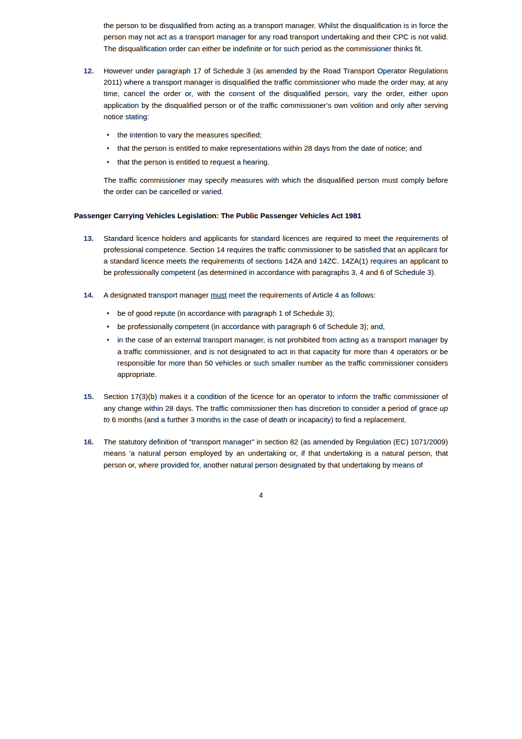the person to be disqualified from acting as a transport manager. Whilst the disqualification is in force the person may not act as a transport manager for any road transport undertaking and their CPC is not valid. The disqualification order can either be indefinite or for such period as the commissioner thinks fit.
12. However under paragraph 17 of Schedule 3 (as amended by the Road Transport Operator Regulations 2011) where a transport manager is disqualified the traffic commissioner who made the order may, at any time, cancel the order or, with the consent of the disqualified person, vary the order, either upon application by the disqualified person or of the traffic commissioner’s own volition and only after serving notice stating:
the intention to vary the measures specified;
that the person is entitled to make representations within 28 days from the date of notice; and
that the person is entitled to request a hearing.
The traffic commissioner may specify measures with which the disqualified person must comply before the order can be cancelled or varied.
Passenger Carrying Vehicles Legislation: The Public Passenger Vehicles Act 1981
13. Standard licence holders and applicants for standard licences are required to meet the requirements of professional competence. Section 14 requires the traffic commissioner to be satisfied that an applicant for a standard licence meets the requirements of sections 14ZA and 14ZC. 14ZA(1) requires an applicant to be professionally competent (as determined in accordance with paragraphs 3, 4 and 6 of Schedule 3).
14. A designated transport manager must meet the requirements of Article 4 as follows:
be of good repute (in accordance with paragraph 1 of Schedule 3);
be professionally competent (in accordance with paragraph 6 of Schedule 3); and,
in the case of an external transport manager, is not prohibited from acting as a transport manager by a traffic commissioner, and is not designated to act in that capacity for more than 4 operators or be responsible for more than 50 vehicles or such smaller number as the traffic commissioner considers appropriate.
15. Section 17(3)(b) makes it a condition of the licence for an operator to inform the traffic commissioner of any change within 28 days. The traffic commissioner then has discretion to consider a period of grace up to 6 months (and a further 3 months in the case of death or incapacity) to find a replacement.
16. The statutory definition of “transport manager” in section 82 (as amended by Regulation (EC) 1071/2009) means ‘a natural person employed by an undertaking or, if that undertaking is a natural person, that person or, where provided for, another natural person designated by that undertaking by means of
4